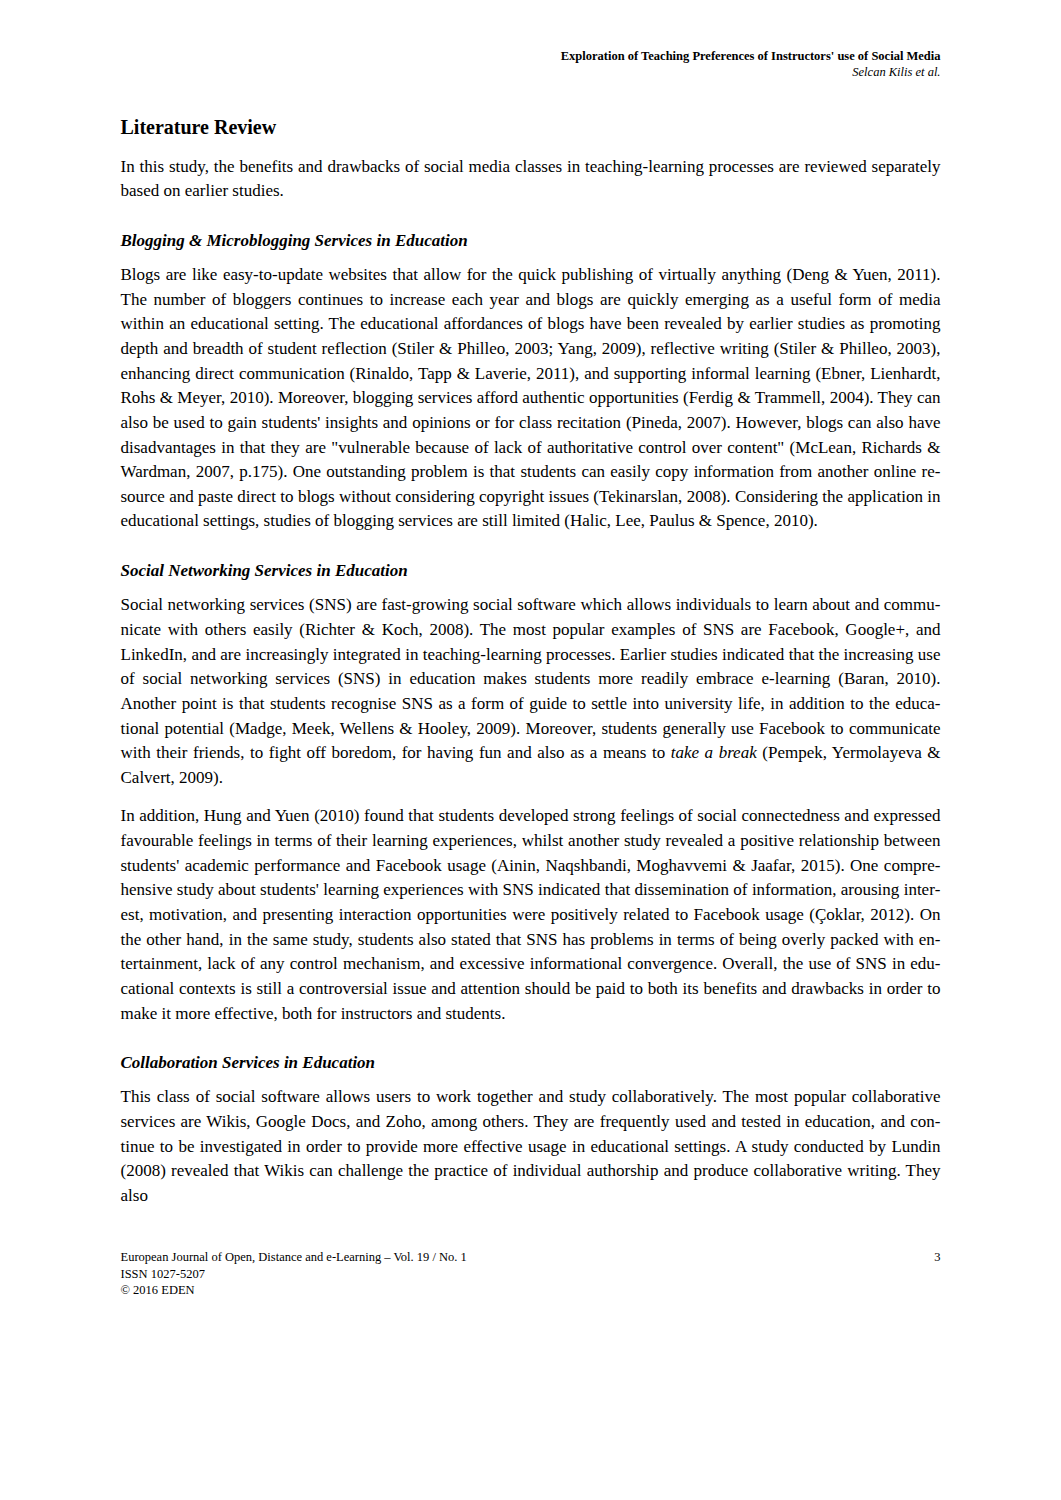Exploration of Teaching Preferences of Instructors' use of Social Media
Selcan Kilis et al.
Literature Review
In this study, the benefits and drawbacks of social media classes in teaching-learning processes are reviewed separately based on earlier studies.
Blogging & Microblogging Services in Education
Blogs are like easy-to-update websites that allow for the quick publishing of virtually anything (Deng & Yuen, 2011). The number of bloggers continues to increase each year and blogs are quickly emerging as a useful form of media within an educational setting. The educational affordances of blogs have been revealed by earlier studies as promoting depth and breadth of student reflection (Stiler & Philleo, 2003; Yang, 2009), reflective writing (Stiler & Philleo, 2003), enhancing direct communication (Rinaldo, Tapp & Laverie, 2011), and supporting informal learning (Ebner, Lienhardt, Rohs & Meyer, 2010). Moreover, blogging services afford authentic opportunities (Ferdig & Trammell, 2004). They can also be used to gain students' insights and opinions or for class recitation (Pineda, 2007). However, blogs can also have disadvantages in that they are "vulnerable because of lack of authoritative control over content" (McLean, Richards & Wardman, 2007, p.175). One outstanding problem is that students can easily copy information from another online resource and paste direct to blogs without considering copyright issues (Tekinarslan, 2008). Considering the application in educational settings, studies of blogging services are still limited (Halic, Lee, Paulus & Spence, 2010).
Social Networking Services in Education
Social networking services (SNS) are fast-growing social software which allows individuals to learn about and communicate with others easily (Richter & Koch, 2008). The most popular examples of SNS are Facebook, Google+, and LinkedIn, and are increasingly integrated in teaching-learning processes. Earlier studies indicated that the increasing use of social networking services (SNS) in education makes students more readily embrace e-learning (Baran, 2010). Another point is that students recognise SNS as a form of guide to settle into university life, in addition to the educational potential (Madge, Meek, Wellens & Hooley, 2009). Moreover, students generally use Facebook to communicate with their friends, to fight off boredom, for having fun and also as a means to take a break (Pempek, Yermolayeva & Calvert, 2009).
In addition, Hung and Yuen (2010) found that students developed strong feelings of social connectedness and expressed favourable feelings in terms of their learning experiences, whilst another study revealed a positive relationship between students' academic performance and Facebook usage (Ainin, Naqshbandi, Moghavvemi & Jaafar, 2015). One comprehensive study about students' learning experiences with SNS indicated that dissemination of information, arousing interest, motivation, and presenting interaction opportunities were positively related to Facebook usage (Çoklar, 2012). On the other hand, in the same study, students also stated that SNS has problems in terms of being overly packed with entertainment, lack of any control mechanism, and excessive informational convergence. Overall, the use of SNS in educational contexts is still a controversial issue and attention should be paid to both its benefits and drawbacks in order to make it more effective, both for instructors and students.
Collaboration Services in Education
This class of social software allows users to work together and study collaboratively. The most popular collaborative services are Wikis, Google Docs, and Zoho, among others. They are frequently used and tested in education, and continue to be investigated in order to provide more effective usage in educational settings. A study conducted by Lundin (2008) revealed that Wikis can challenge the practice of individual authorship and produce collaborative writing. They also
European Journal of Open, Distance and e-Learning – Vol. 19 / No. 1
ISSN 1027-5207
© 2016 EDEN
3